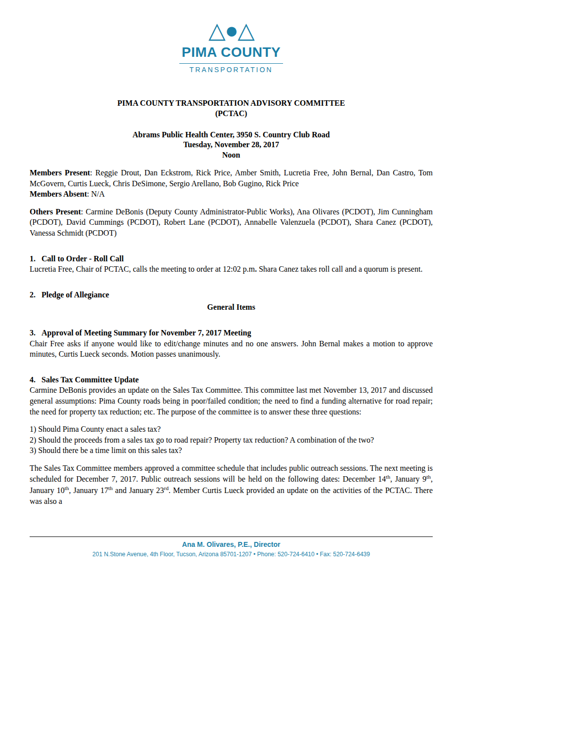△●△
PIMA COUNTY
TRANSPORTATION
PIMA COUNTY TRANSPORTATION ADVISORY COMMITTEE
(PCTAC)
Abrams Public Health Center, 3950 S. Country Club Road
Tuesday, November 28, 2017
Noon
Members Present: Reggie Drout, Dan Eckstrom, Rick Price, Amber Smith, Lucretia Free, John Bernal, Dan Castro, Tom McGovern, Curtis Lueck, Chris DeSimone, Sergio Arellano, Bob Gugino, Rick Price
Members Absent: N/A
Others Present: Carmine DeBonis (Deputy County Administrator-Public Works), Ana Olivares (PCDOT), Jim Cunningham (PCDOT), David Cummings (PCDOT), Robert Lane (PCDOT), Annabelle Valenzuela (PCDOT), Shara Canez (PCDOT), Vanessa Schmidt (PCDOT)
1. Call to Order - Roll Call
Lucretia Free, Chair of PCTAC, calls the meeting to order at 12:02 p.m. Shara Canez takes roll call and a quorum is present.
2. Pledge of Allegiance
General Items
3. Approval of Meeting Summary for November 7, 2017 Meeting
Chair Free asks if anyone would like to edit/change minutes and no one answers. John Bernal makes a motion to approve minutes, Curtis Lueck seconds. Motion passes unanimously.
4. Sales Tax Committee Update
Carmine DeBonis provides an update on the Sales Tax Committee. This committee last met November 13, 2017 and discussed general assumptions: Pima County roads being in poor/failed condition; the need to find a funding alternative for road repair; the need for property tax reduction; etc. The purpose of the committee is to answer these three questions:
1) Should Pima County enact a sales tax?
2) Should the proceeds from a sales tax go to road repair? Property tax reduction? A combination of the two?
3) Should there be a time limit on this sales tax?
The Sales Tax Committee members approved a committee schedule that includes public outreach sessions. The next meeting is scheduled for December 7, 2017. Public outreach sessions will be held on the following dates: December 14th, January 9th, January 10th, January 17th and January 23rd. Member Curtis Lueck provided an update on the activities of the PCTAC. There was also a
Ana M. Olivares, P.E., Director
201 N.Stone Avenue, 4th Floor, Tucson, Arizona 85701-1207 • Phone: 520-724-6410 • Fax: 520-724-6439